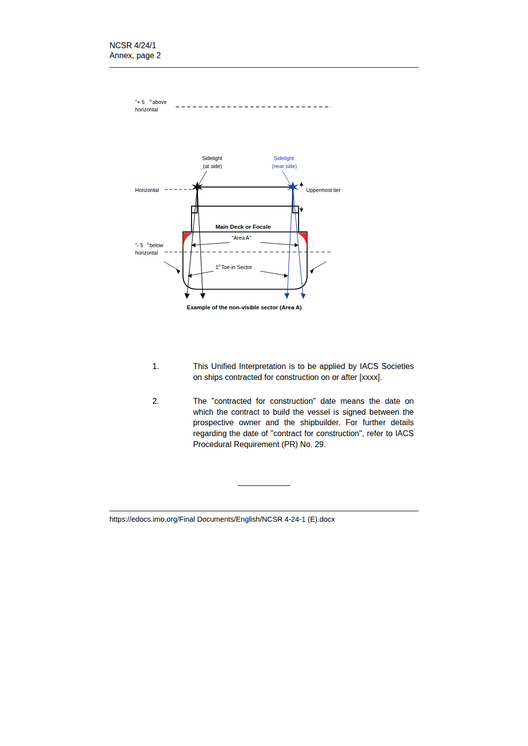NCSR 4/24/1
Annex, page 2
"+ 5 o above horizontal Sidelight (at side) Sidelight (near side) Horizontal Uppermost tier Main Deck or Focsle "Area A" "- 5 o below horizontal 1 o Toe-in Sector Example of the non-visible sector (Area A)
1. This Unified Interpretation is to be applied by IACS Societies on ships contracted for construction on or after [xxxx].
2. The "contracted for construction" date means the date on which the contract to build the vessel is signed between the prospective owner and the shipbuilder. For further details regarding the date of "contract for construction", refer to IACS Procedural Requirement (PR) No. 29.
https://edocs.imo.org/Final Documents/English/NCSR 4-24-1 (E).docx